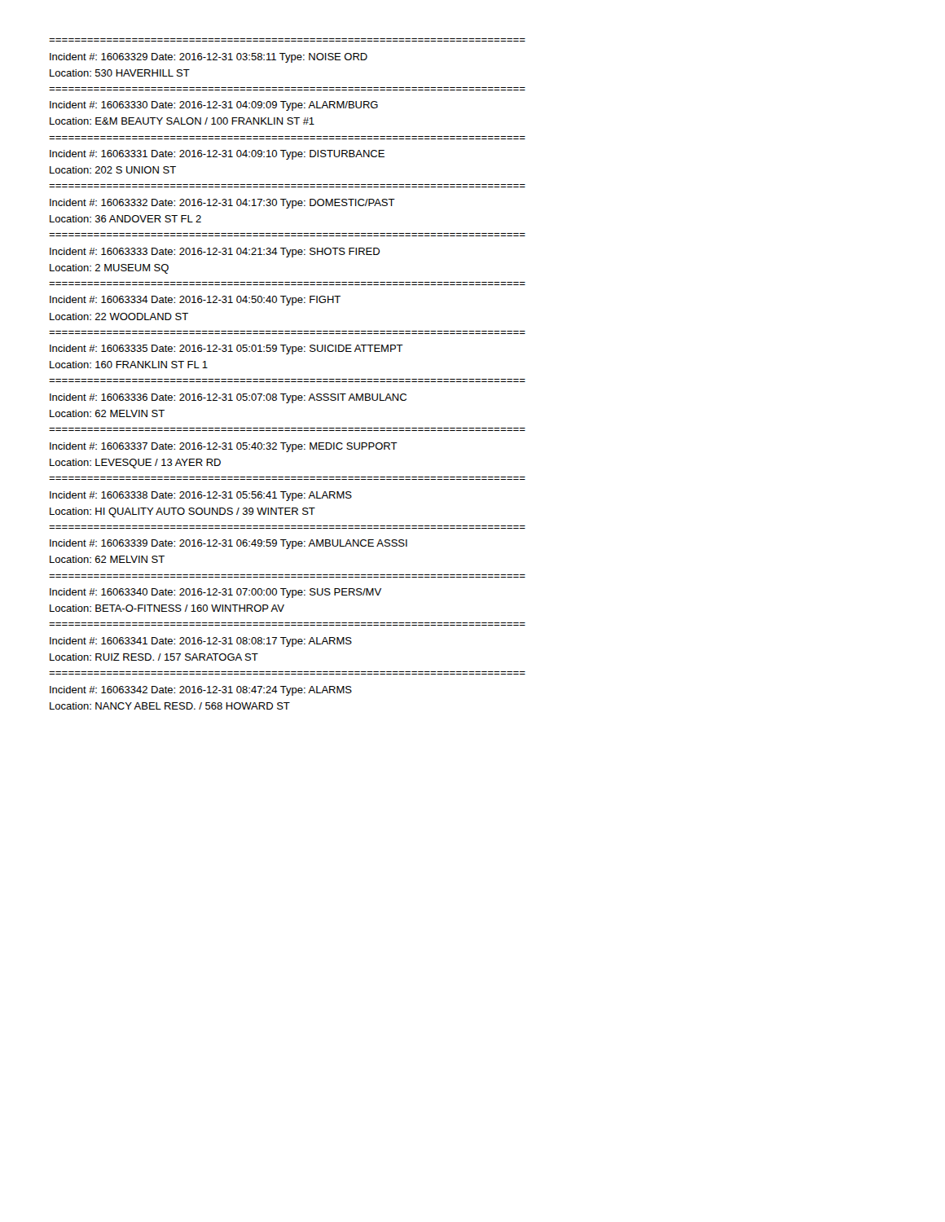===========================================================================
Incident #: 16063329 Date: 2016-12-31 03:58:11 Type: NOISE ORD
Location: 530 HAVERHILL ST
===========================================================================
Incident #: 16063330 Date: 2016-12-31 04:09:09 Type: ALARM/BURG
Location: E&M BEAUTY SALON / 100 FRANKLIN ST #1
===========================================================================
Incident #: 16063331 Date: 2016-12-31 04:09:10 Type: DISTURBANCE
Location: 202 S UNION ST
===========================================================================
Incident #: 16063332 Date: 2016-12-31 04:17:30 Type: DOMESTIC/PAST
Location: 36 ANDOVER ST FL 2
===========================================================================
Incident #: 16063333 Date: 2016-12-31 04:21:34 Type: SHOTS FIRED
Location: 2 MUSEUM SQ
===========================================================================
Incident #: 16063334 Date: 2016-12-31 04:50:40 Type: FIGHT
Location: 22 WOODLAND ST
===========================================================================
Incident #: 16063335 Date: 2016-12-31 05:01:59 Type: SUICIDE ATTEMPT
Location: 160 FRANKLIN ST FL 1
===========================================================================
Incident #: 16063336 Date: 2016-12-31 05:07:08 Type: ASSSIT AMBULANC
Location: 62 MELVIN ST
===========================================================================
Incident #: 16063337 Date: 2016-12-31 05:40:32 Type: MEDIC SUPPORT
Location: LEVESQUE / 13 AYER RD
===========================================================================
Incident #: 16063338 Date: 2016-12-31 05:56:41 Type: ALARMS
Location: HI QUALITY AUTO SOUNDS / 39 WINTER ST
===========================================================================
Incident #: 16063339 Date: 2016-12-31 06:49:59 Type: AMBULANCE ASSSI
Location: 62 MELVIN ST
===========================================================================
Incident #: 16063340 Date: 2016-12-31 07:00:00 Type: SUS PERS/MV
Location: BETA-O-FITNESS / 160 WINTHROP AV
===========================================================================
Incident #: 16063341 Date: 2016-12-31 08:08:17 Type: ALARMS
Location: RUIZ RESD. / 157 SARATOGA ST
===========================================================================
Incident #: 16063342 Date: 2016-12-31 08:47:24 Type: ALARMS
Location: NANCY ABEL RESD. / 568 HOWARD ST